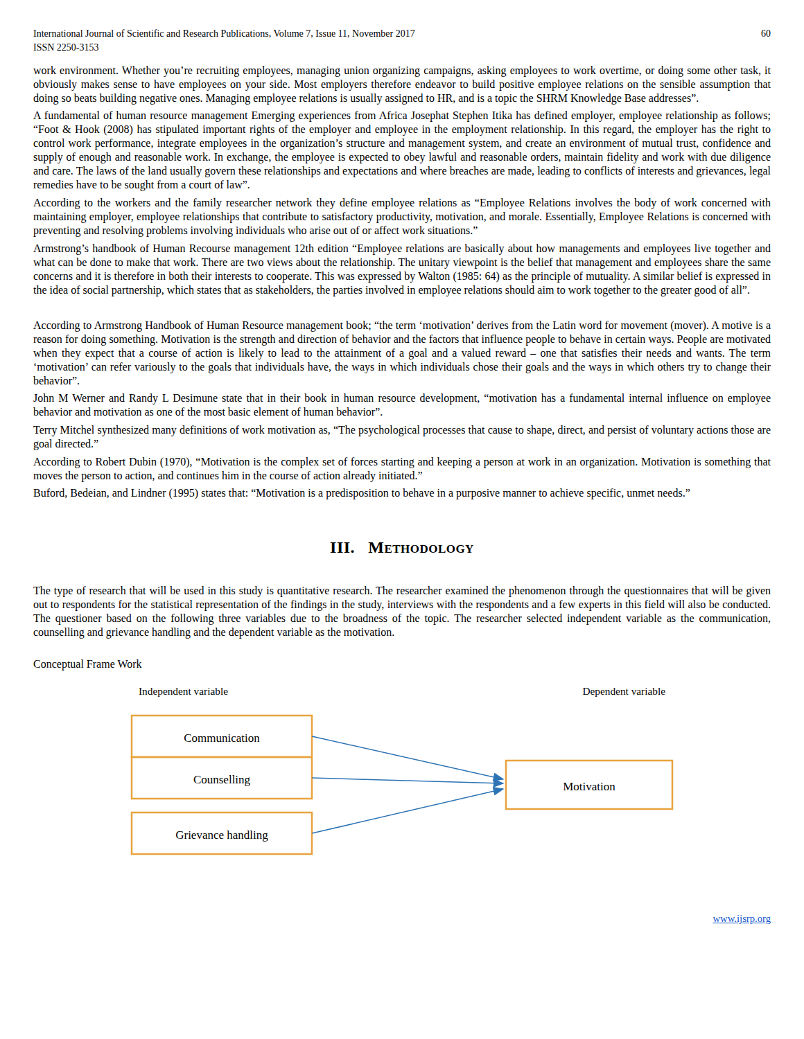International Journal of Scientific and Research Publications, Volume 7, Issue 11, November 2017
60
ISSN 2250-3153
work environment. Whether you’re recruiting employees, managing union organizing campaigns, asking employees to work overtime, or doing some other task, it obviously makes sense to have employees on your side. Most employers therefore endeavor to build positive employee relations on the sensible assumption that doing so beats building negative ones. Managing employee relations is usually assigned to HR, and is a topic the SHRM Knowledge Base addresses”.
A fundamental of human resource management Emerging experiences from Africa Josephat Stephen Itika has defined employer, employee relationship as follows; “Foot & Hook (2008) has stipulated important rights of the employer and employee in the employment relationship. In this regard, the employer has the right to control work performance, integrate employees in the organization’s structure and management system, and create an environment of mutual trust, confidence and supply of enough and reasonable work. In exchange, the employee is expected to obey lawful and reasonable orders, maintain fidelity and work with due diligence and care. The laws of the land usually govern these relationships and expectations and where breaches are made, leading to conflicts of interests and grievances, legal remedies have to be sought from a court of law”.
According to the workers and the family researcher network they define employee relations as “Employee Relations involves the body of work concerned with maintaining employer, employee relationships that contribute to satisfactory productivity, motivation, and morale. Essentially, Employee Relations is concerned with preventing and resolving problems involving individuals who arise out of or affect work situations.”
Armstrong’s handbook of Human Recourse management 12th edition “Employee relations are basically about how managements and employees live together and what can be done to make that work. There are two views about the relationship. The unitary viewpoint is the belief that management and employees share the same concerns and it is therefore in both their interests to cooperate. This was expressed by Walton (1985: 64) as the principle of mutuality. A similar belief is expressed in the idea of social partnership, which states that as stakeholders, the parties involved in employee relations should aim to work together to the greater good of all”.
According to Armstrong Handbook of Human Resource management book; “the term ‘motivation’ derives from the Latin word for movement (mover). A motive is a reason for doing something. Motivation is the strength and direction of behavior and the factors that influence people to behave in certain ways. People are motivated when they expect that a course of action is likely to lead to the attainment of a goal and a valued reward – one that satisfies their needs and wants. The term ‘motivation’ can refer variously to the goals that individuals have, the ways in which individuals chose their goals and the ways in which others try to change their behavior”.
John M Werner and Randy L Desimune state that in their book in human resource development, “motivation has a fundamental internal influence on employee behavior and motivation as one of the most basic element of human behavior”.
Terry Mitchel synthesized many definitions of work motivation as, “The psychological processes that cause to shape, direct, and persist of voluntary actions those are goal directed.”
According to Robert Dubin (1970), “Motivation is the complex set of forces starting and keeping a person at work in an organization. Motivation is something that moves the person to action, and continues him in the course of action already initiated.”
Buford, Bedeian, and Lindner (1995) states that: “Motivation is a predisposition to behave in a purposive manner to achieve specific, unmet needs.”
III. Methodology
The type of research that will be used in this study is quantitative research. The researcher examined the phenomenon through the questionnaires that will be given out to respondents for the statistical representation of the findings in the study, interviews with the respondents and a few experts in this field will also be conducted. The questioner based on the following three variables due to the broadness of the topic. The researcher selected independent variable as the communication, counselling and grievance handling and the dependent variable as the motivation.
Conceptual Frame Work
Independent variable Dependent variable
Communication Counselling Grievance handling Motivation
www.ijsrp.org